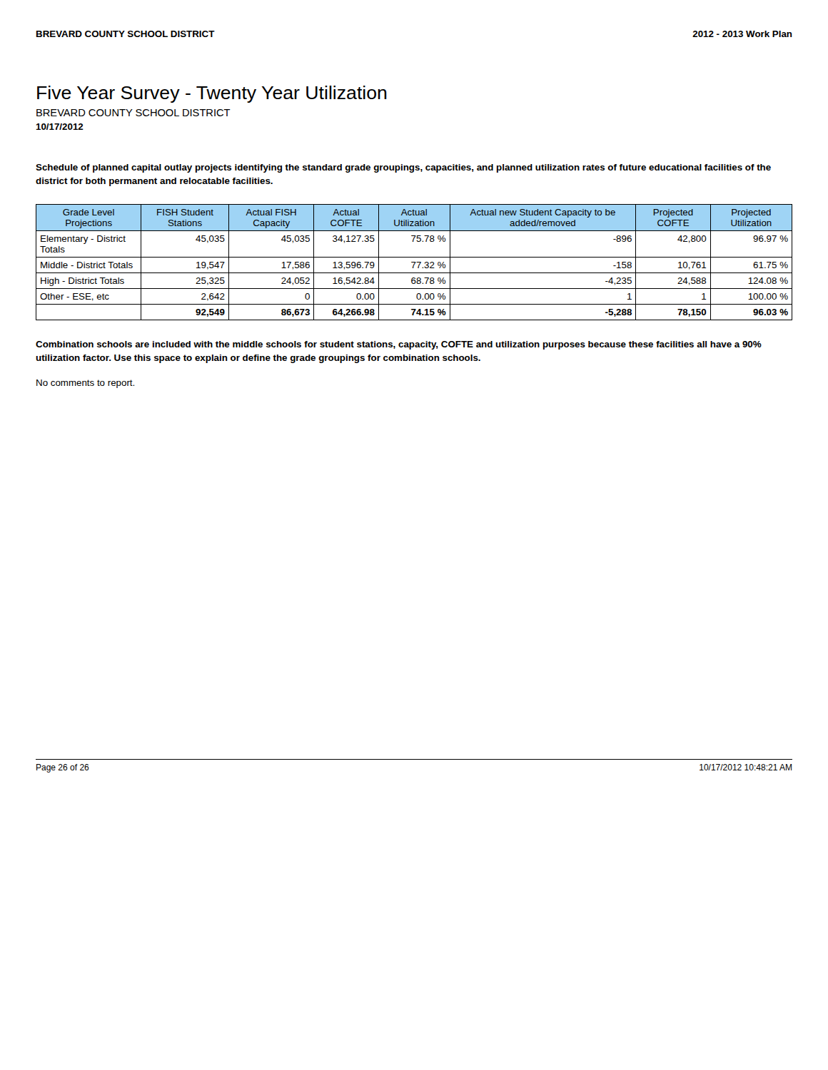BREVARD COUNTY SCHOOL DISTRICT 2012 - 2013 Work Plan
Five Year Survey - Twenty Year Utilization
BREVARD COUNTY SCHOOL DISTRICT
10/17/2012
Schedule of planned capital outlay projects identifying the standard grade groupings, capacities, and planned utilization rates of future educational facilities of the district for both permanent and relocatable facilities.
| Grade Level Projections | FISH Student Stations | Actual FISH Capacity | Actual COFTE | Actual Utilization | Actual new Student Capacity to be added/removed | Projected COFTE | Projected Utilization |
| --- | --- | --- | --- | --- | --- | --- | --- |
| Elementary - District Totals | 45,035 | 45,035 | 34,127.35 | 75.78 % | -896 | 42,800 | 96.97 % |
| Middle - District Totals | 19,547 | 17,586 | 13,596.79 | 77.32 % | -158 | 10,761 | 61.75 % |
| High - District Totals | 25,325 | 24,052 | 16,542.84 | 68.78 % | -4,235 | 24,588 | 124.08 % |
| Other - ESE, etc | 2,642 | 0 | 0.00 | 0.00 % | 1 | 1 | 100.00 % |
| | 92,549 | 86,673 | 64,266.98 | 74.15 % | -5,288 | 78,150 | 96.03 % |
Combination schools are included with the middle schools for student stations, capacity, COFTE and utilization purposes because these facilities all have a 90% utilization factor. Use this space to explain or define the grade groupings for combination schools.
No comments to report.
Page 26 of 26 10/17/2012 10:48:21 AM